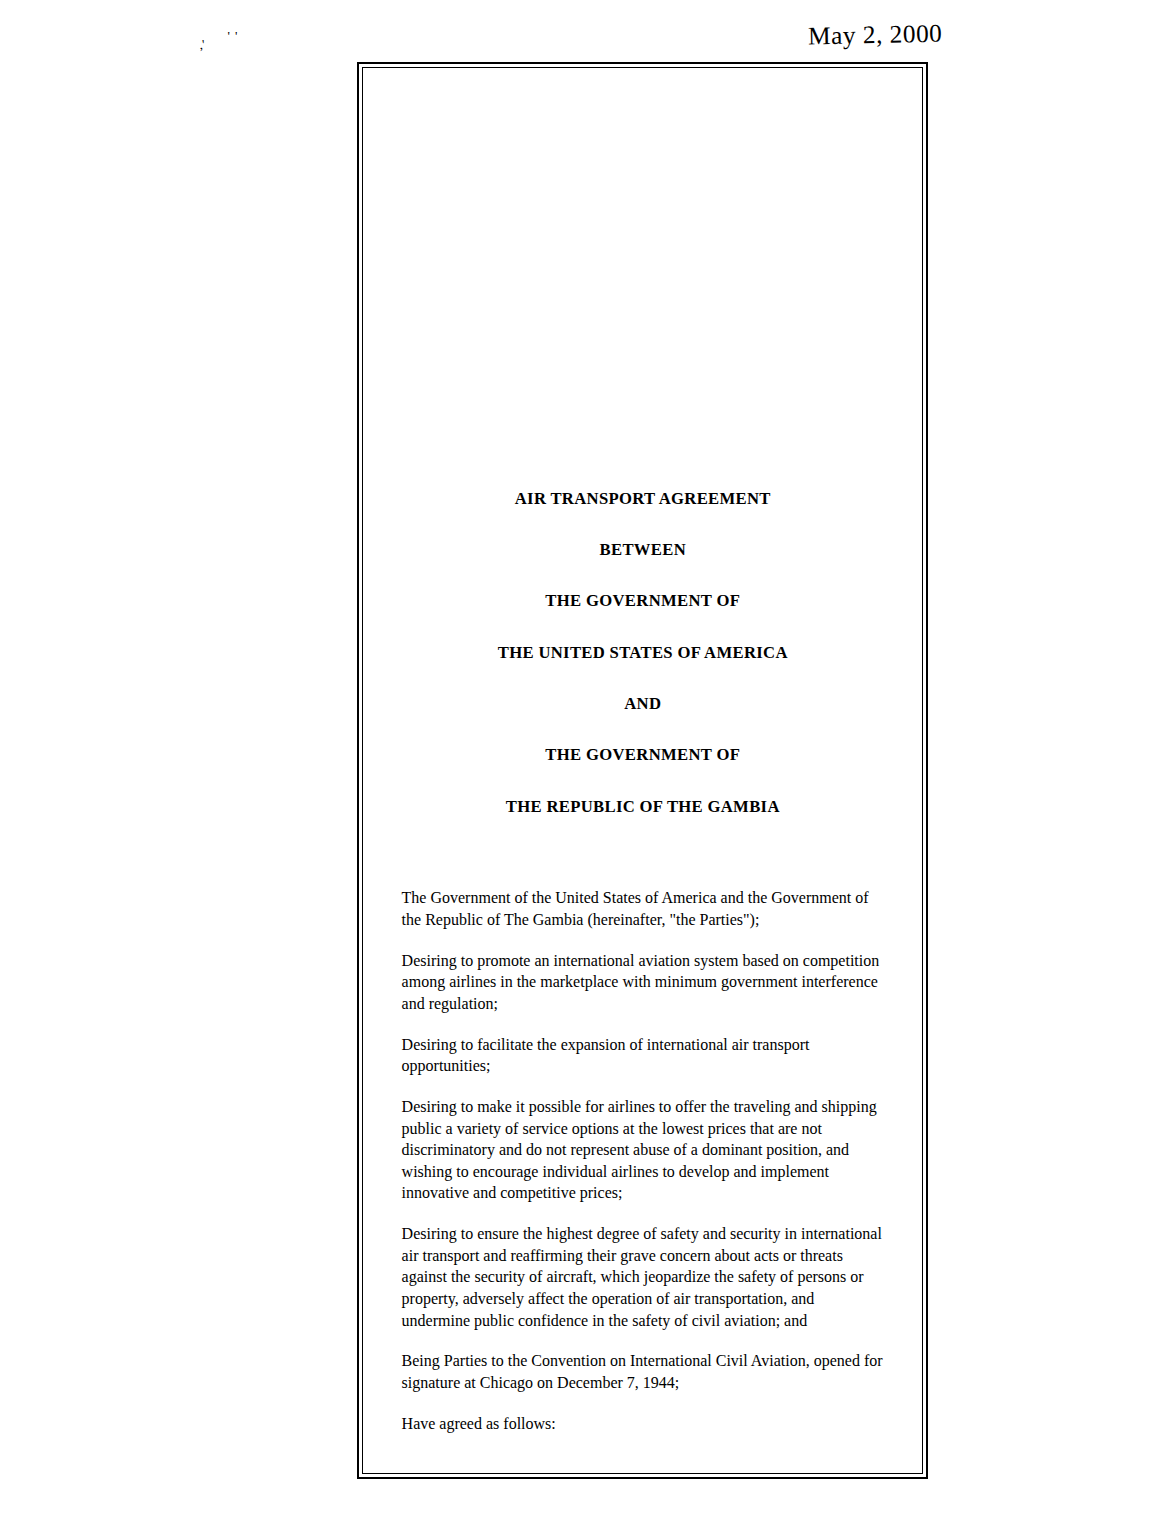,' ' '
May 2, 2000
AIR TRANSPORT AGREEMENT
BETWEEN
THE GOVERNMENT OF
THE UNITED STATES OF AMERICA
AND
THE GOVERNMENT OF
THE REPUBLIC OF THE GAMBIA
The Government of the United States of America and the Government of the Republic of The Gambia (hereinafter, "the Parties");
Desiring to promote an international aviation system based on competition among airlines in the marketplace with minimum government interference and regulation;
Desiring to facilitate the expansion of international air transport opportunities;
Desiring to make it possible for airlines to offer the traveling and shipping public a variety of service options at the lowest prices that are not discriminatory and do not represent abuse of a dominant position, and wishing to encourage individual airlines to develop and implement innovative and competitive prices;
Desiring to ensure the highest degree of safety and security in international air transport and reaffirming their grave concern about acts or threats against the security of aircraft, which jeopardize the safety of persons or property, adversely affect the operation of air transportation, and undermine public confidence in the safety of civil aviation; and
Being Parties to the Convention on International Civil Aviation, opened for signature at Chicago on December 7, 1944;
Have agreed as follows: